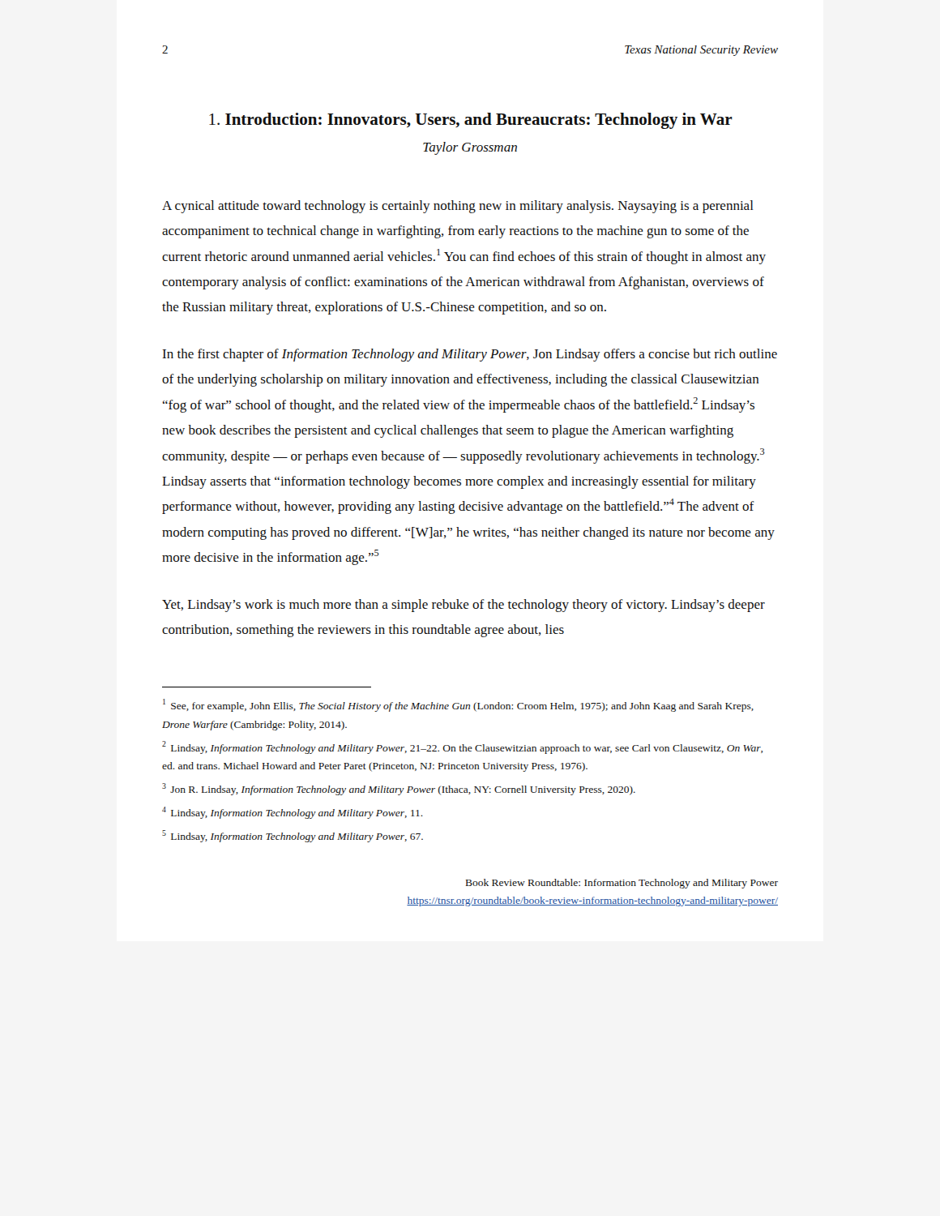2 Texas National Security Review
1. Introduction: Innovators, Users, and Bureaucrats: Technology in War
Taylor Grossman
A cynical attitude toward technology is certainly nothing new in military analysis. Naysaying is a perennial accompaniment to technical change in warfighting, from early reactions to the machine gun to some of the current rhetoric around unmanned aerial vehicles.1 You can find echoes of this strain of thought in almost any contemporary analysis of conflict: examinations of the American withdrawal from Afghanistan, overviews of the Russian military threat, explorations of U.S.-Chinese competition, and so on.
In the first chapter of Information Technology and Military Power, Jon Lindsay offers a concise but rich outline of the underlying scholarship on military innovation and effectiveness, including the classical Clausewitzian “fog of war” school of thought, and the related view of the impermeable chaos of the battlefield.2 Lindsay’s new book describes the persistent and cyclical challenges that seem to plague the American warfighting community, despite — or perhaps even because of — supposedly revolutionary achievements in technology.3 Lindsay asserts that “information technology becomes more complex and increasingly essential for military performance without, however, providing any lasting decisive advantage on the battlefield.”4 The advent of modern computing has proved no different. “[W]ar,” he writes, “has neither changed its nature nor become any more decisive in the information age.”5
Yet, Lindsay’s work is much more than a simple rebuke of the technology theory of victory. Lindsay’s deeper contribution, something the reviewers in this roundtable agree about, lies
1 See, for example, John Ellis, The Social History of the Machine Gun (London: Croom Helm, 1975); and John Kaag and Sarah Kreps, Drone Warfare (Cambridge: Polity, 2014).
2 Lindsay, Information Technology and Military Power, 21–22. On the Clausewitzian approach to war, see Carl von Clausewitz, On War, ed. and trans. Michael Howard and Peter Paret (Princeton, NJ: Princeton University Press, 1976).
3 Jon R. Lindsay, Information Technology and Military Power (Ithaca, NY: Cornell University Press, 2020).
4 Lindsay, Information Technology and Military Power, 11.
5 Lindsay, Information Technology and Military Power, 67.
Book Review Roundtable: Information Technology and Military Power
https://tnsr.org/roundtable/book-review-information-technology-and-military-power/